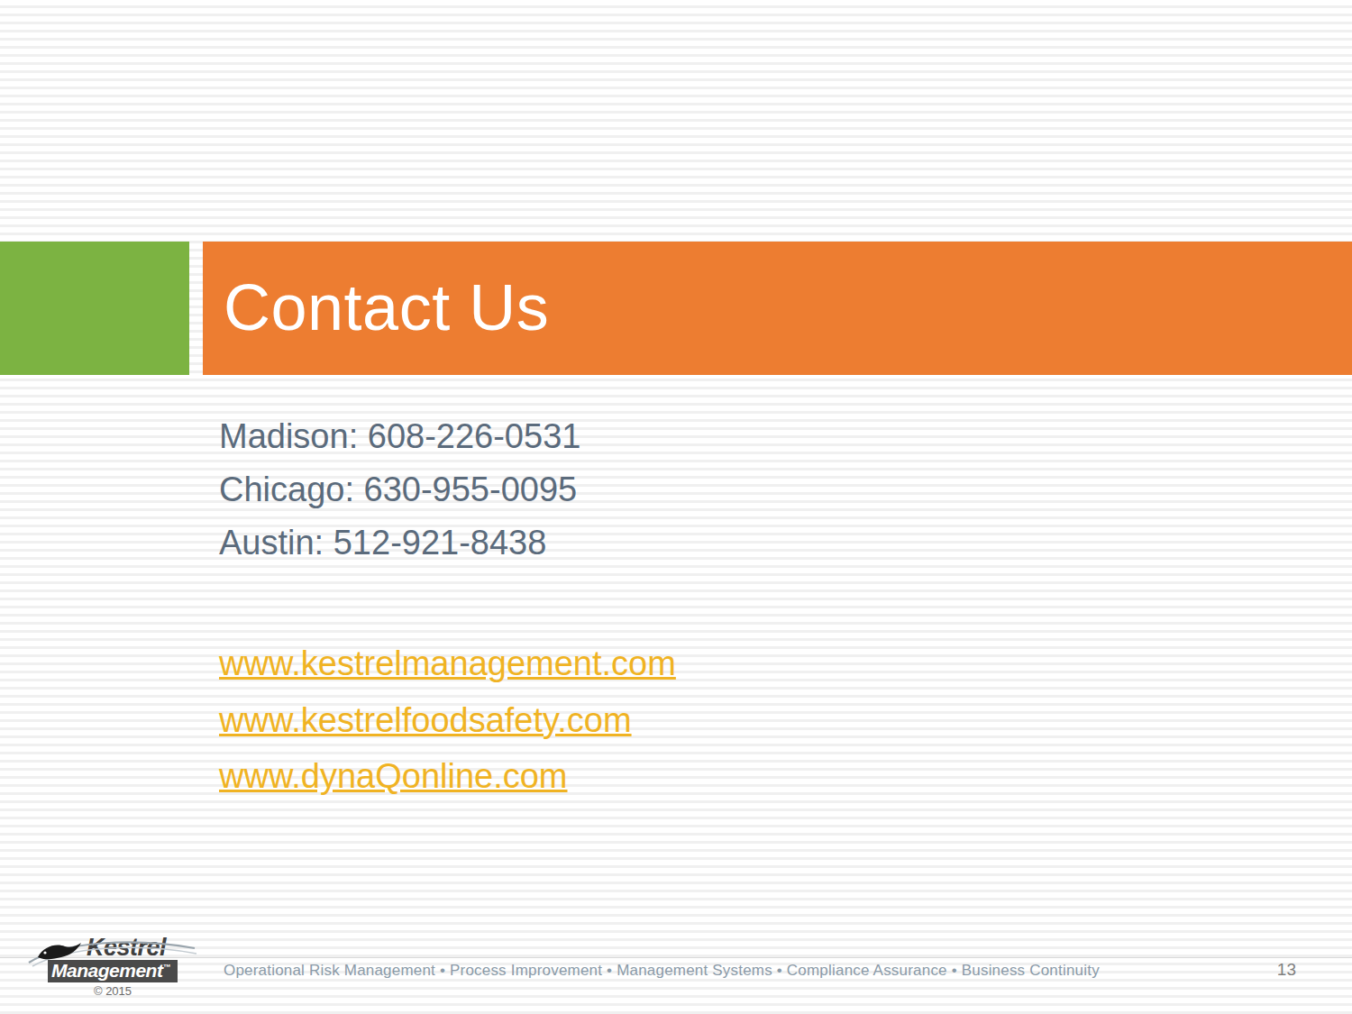Contact Us
Madison: 608-226-0531
Chicago: 630-955-0095
Austin: 512-921-8438
www.kestrelmanagement.com
www.kestrelfoodsafety.com
www.dynaQonline.com
Operational Risk Management • Process Improvement • Management Systems • Compliance Assurance • Business Continuity
13
Kestrel
Management™
© 2015